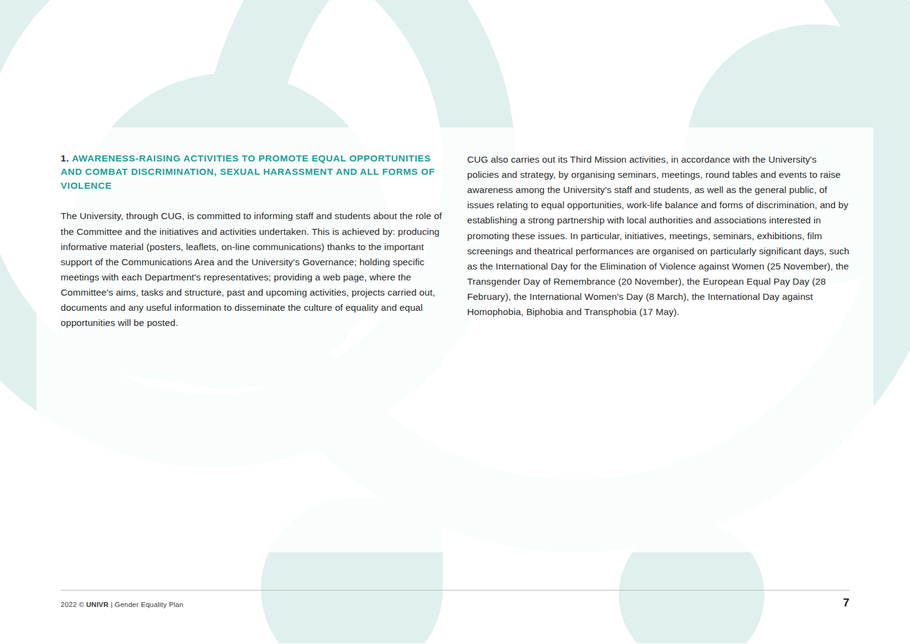1. Awareness-raising activities to promote equal opportunities and combat discrimination, sexual harassment and all forms of violence
The University, through CUG, is committed to informing staff and students about the role of the Committee and the initiatives and activities undertaken. This is achieved by: producing informative material (posters, leaflets, on-line communications) thanks to the important support of the Communications Area and the University's Governance; holding specific meetings with each Department's representatives; providing a web page, where the Committee's aims, tasks and structure, past and upcoming activities, projects carried out, documents and any useful information to disseminate the culture of equality and equal opportunities will be posted.
CUG also carries out its Third Mission activities, in accordance with the University's policies and strategy, by organising seminars, meetings, round tables and events to raise awareness among the University's staff and students, as well as the general public, of issues relating to equal opportunities, work-life balance and forms of discrimination, and by establishing a strong partnership with local authorities and associations interested in promoting these issues. In particular, initiatives, meetings, seminars, exhibitions, film screenings and theatrical performances are organised on particularly significant days, such as the International Day for the Elimination of Violence against Women (25 November), the Transgender Day of Remembrance (20 November), the European Equal Pay Day (28 February), the International Women's Day (8 March), the International Day against Homophobia, Biphobia and Transphobia (17 May).
2022 © UNIVR | Gender Equality Plan
7